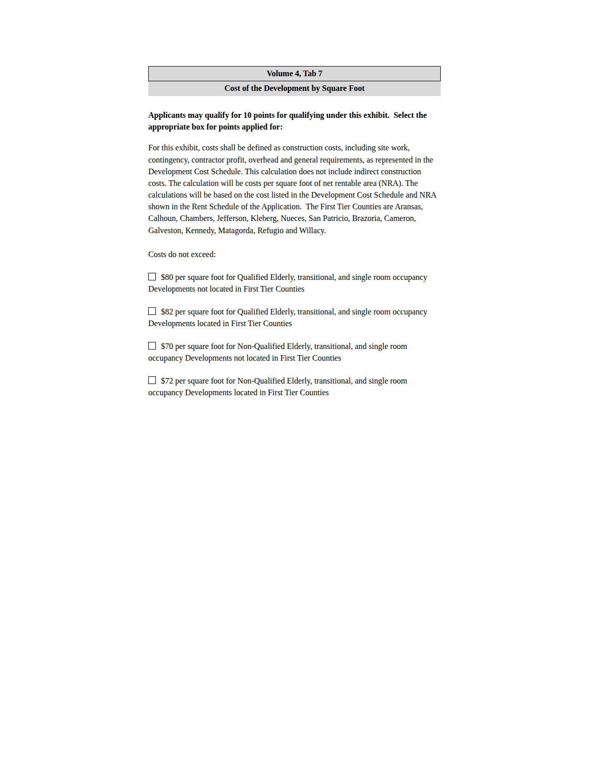Volume 4, Tab 7
Cost of the Development by Square Foot
Applicants may qualify for 10 points for qualifying under this exhibit. Select the appropriate box for points applied for:
For this exhibit, costs shall be defined as construction costs, including site work, contingency, contractor profit, overhead and general requirements, as represented in the Development Cost Schedule. This calculation does not include indirect construction costs. The calculation will be costs per square foot of net rentable area (NRA). The calculations will be based on the cost listed in the Development Cost Schedule and NRA shown in the Rent Schedule of the Application. The First Tier Counties are Aransas, Calhoun, Chambers, Jefferson, Kleberg, Nueces, San Patricio, Brazoria, Cameron, Galveston, Kennedy, Matagorda, Refugio and Willacy.
Costs do not exceed:
$80 per square foot for Qualified Elderly, transitional, and single room occupancy Developments not located in First Tier Counties
$82 per square foot for Qualified Elderly, transitional, and single room occupancy Developments located in First Tier Counties
$70 per square foot for Non-Qualified Elderly, transitional, and single room occupancy Developments not located in First Tier Counties
$72 per square foot for Non-Qualified Elderly, transitional, and single room occupancy Developments located in First Tier Counties